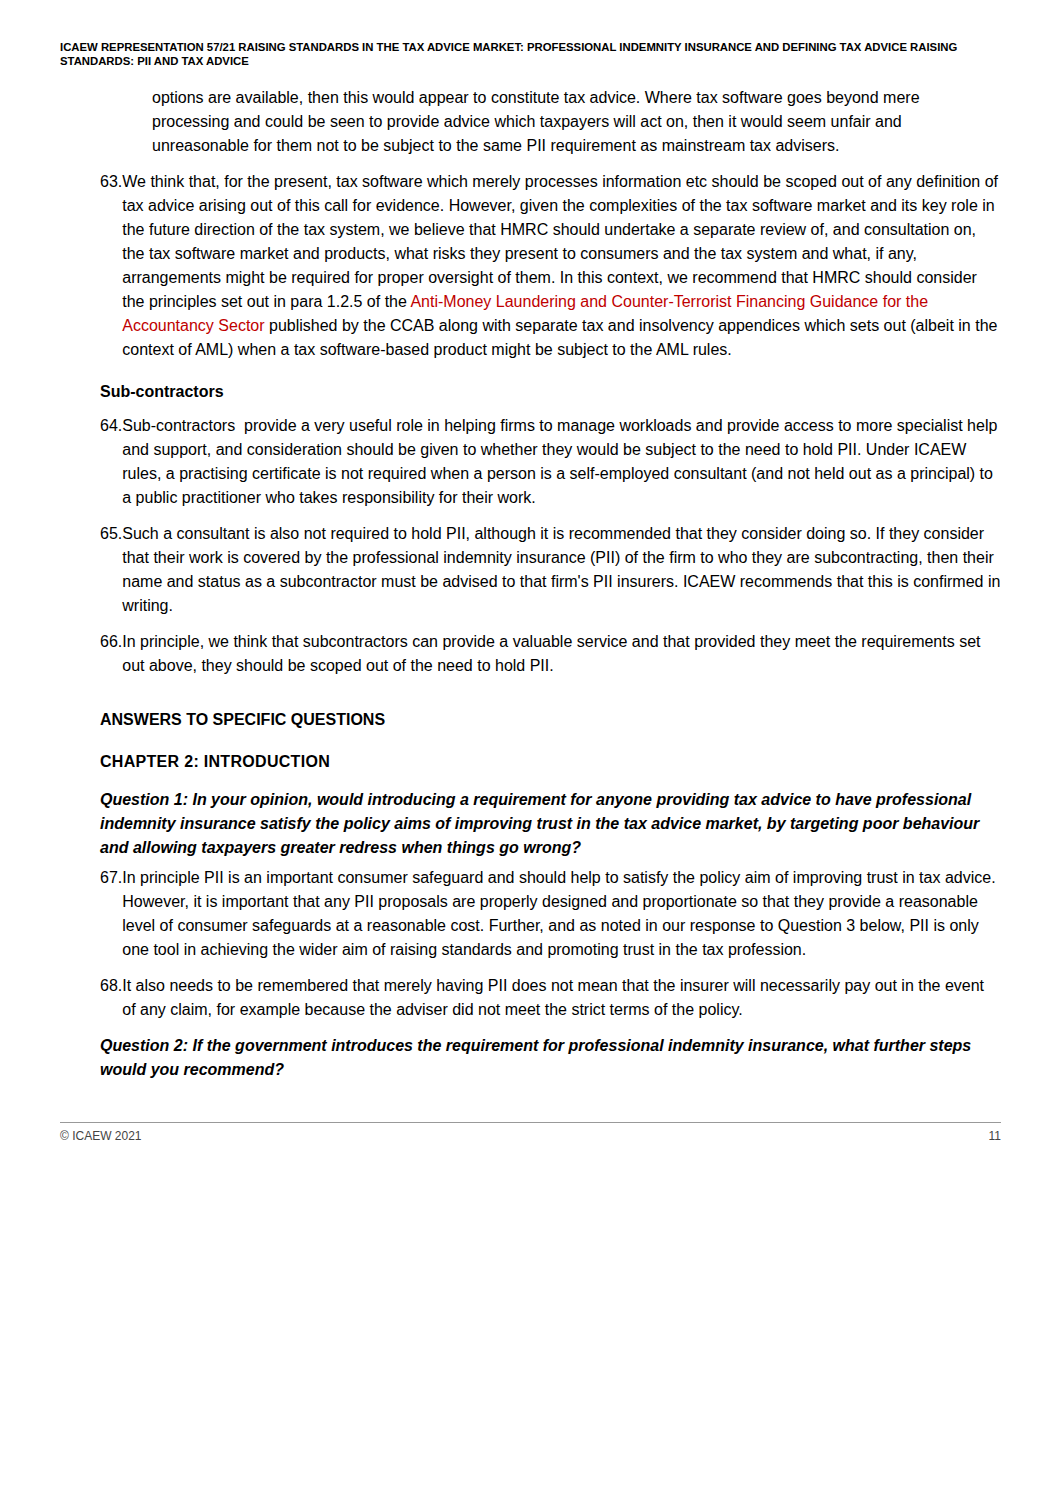ICAEW REPRESENTATION 57/21 RAISING STANDARDS IN THE TAX ADVICE MARKET: PROFESSIONAL INDEMNITY INSURANCE AND DEFINING TAX ADVICE RAISING STANDARDS: PII AND TAX ADVICE
options are available, then this would appear to constitute tax advice. Where tax software goes beyond mere processing and could be seen to provide advice which taxpayers will act on, then it would seem unfair and unreasonable for them not to be subject to the same PII requirement as mainstream tax advisers.
63.
We think that, for the present, tax software which merely processes information etc should be scoped out of any definition of tax advice arising out of this call for evidence. However, given the complexities of the tax software market and its key role in the future direction of the tax system, we believe that HMRC should undertake a separate review of, and consultation on, the tax software market and products, what risks they present to consumers and the tax system and what, if any, arrangements might be required for proper oversight of them. In this context, we recommend that HMRC should consider the principles set out in para 1.2.5 of the Anti-Money Laundering and Counter-Terrorist Financing Guidance for the Accountancy Sector published by the CCAB along with separate tax and insolvency appendices which sets out (albeit in the context of AML) when a tax software-based product might be subject to the AML rules.
Sub-contractors
64.
Sub-contractors provide a very useful role in helping firms to manage workloads and provide access to more specialist help and support, and consideration should be given to whether they would be subject to the need to hold PII. Under ICAEW rules, a practising certificate is not required when a person is a self-employed consultant (and not held out as a principal) to a public practitioner who takes responsibility for their work.
65.
Such a consultant is also not required to hold PII, although it is recommended that they consider doing so. If they consider that their work is covered by the professional indemnity insurance (PII) of the firm to who they are subcontracting, then their name and status as a subcontractor must be advised to that firm's PII insurers. ICAEW recommends that this is confirmed in writing.
66.
In principle, we think that subcontractors can provide a valuable service and that provided they meet the requirements set out above, they should be scoped out of the need to hold PII.
ANSWERS TO SPECIFIC QUESTIONS
CHAPTER 2: INTRODUCTION
Question 1: In your opinion, would introducing a requirement for anyone providing tax advice to have professional indemnity insurance satisfy the policy aims of improving trust in the tax advice market, by targeting poor behaviour and allowing taxpayers greater redress when things go wrong?
67.
In principle PII is an important consumer safeguard and should help to satisfy the policy aim of improving trust in tax advice. However, it is important that any PII proposals are properly designed and proportionate so that they provide a reasonable level of consumer safeguards at a reasonable cost. Further, and as noted in our response to Question 3 below, PII is only one tool in achieving the wider aim of raising standards and promoting trust in the tax profession.
68.
It also needs to be remembered that merely having PII does not mean that the insurer will necessarily pay out in the event of any claim, for example because the adviser did not meet the strict terms of the policy.
Question 2: If the government introduces the requirement for professional indemnity insurance, what further steps would you recommend?
© ICAEW 2021 11